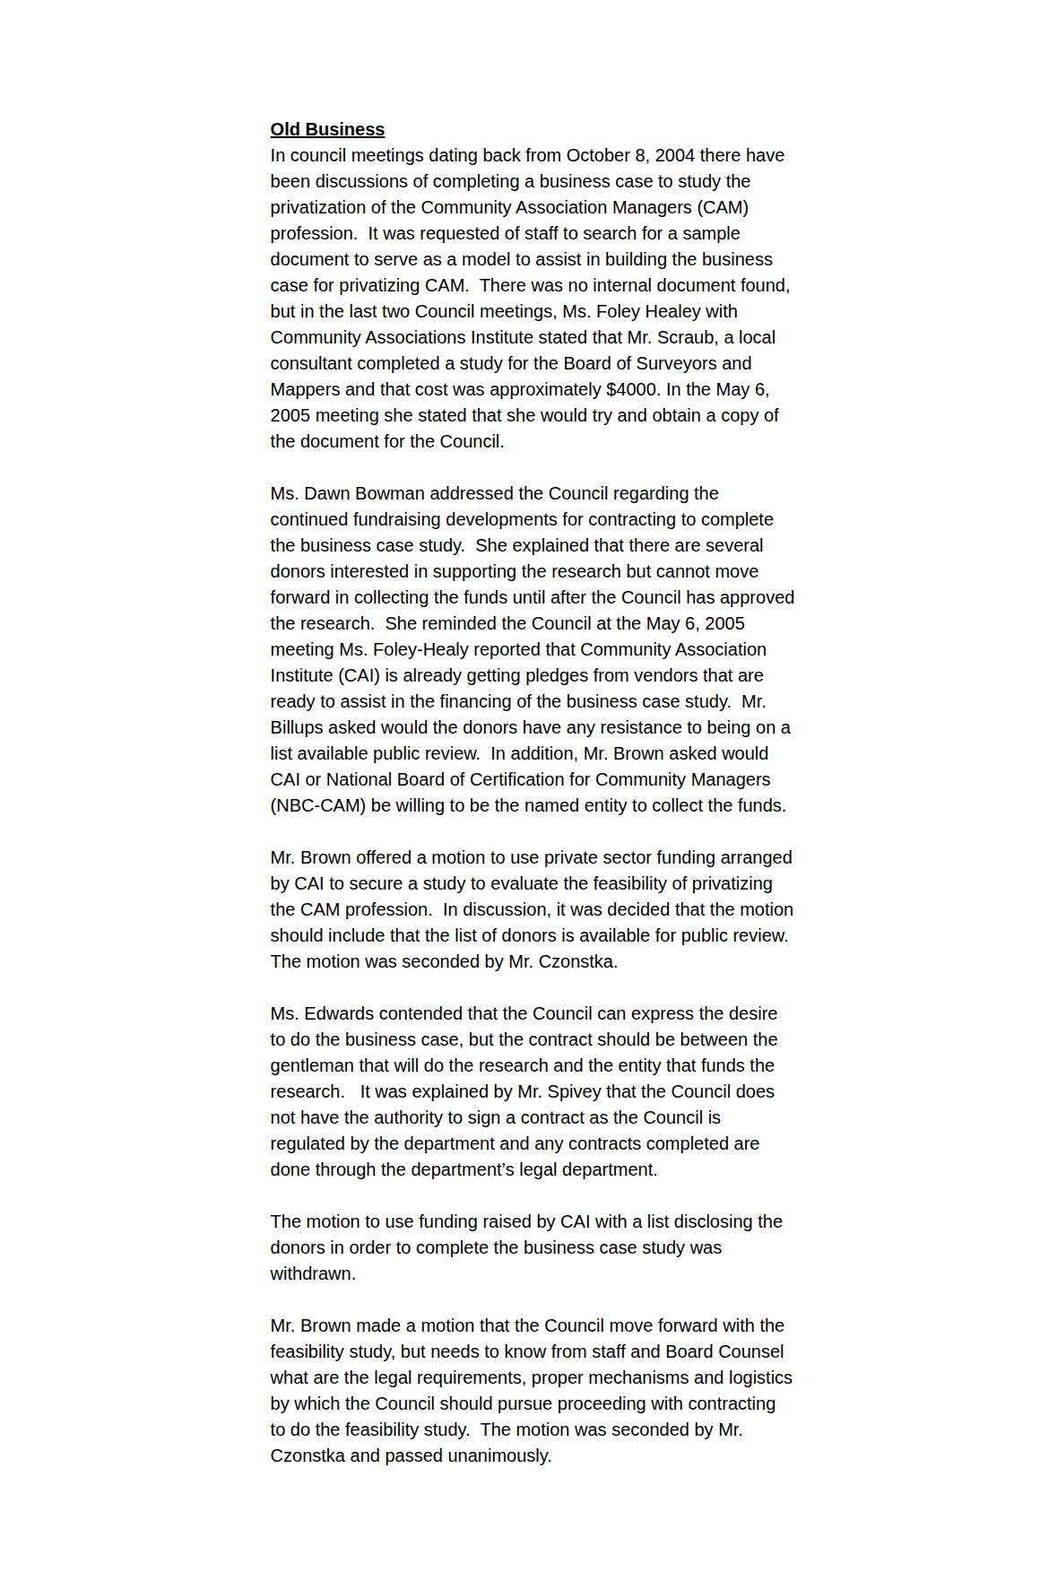Old Business
In council meetings dating back from October 8, 2004 there have been discussions of completing a business case to study the privatization of the Community Association Managers (CAM) profession. It was requested of staff to search for a sample document to serve as a model to assist in building the business case for privatizing CAM. There was no internal document found, but in the last two Council meetings, Ms. Foley Healey with Community Associations Institute stated that Mr. Scraub, a local consultant completed a study for the Board of Surveyors and Mappers and that cost was approximately $4000. In the May 6, 2005 meeting she stated that she would try and obtain a copy of the document for the Council.
Ms. Dawn Bowman addressed the Council regarding the continued fundraising developments for contracting to complete the business case study. She explained that there are several donors interested in supporting the research but cannot move forward in collecting the funds until after the Council has approved the research. She reminded the Council at the May 6, 2005 meeting Ms. Foley-Healy reported that Community Association Institute (CAI) is already getting pledges from vendors that are ready to assist in the financing of the business case study. Mr. Billups asked would the donors have any resistance to being on a list available public review. In addition, Mr. Brown asked would CAI or National Board of Certification for Community Managers (NBC-CAM) be willing to be the named entity to collect the funds.
Mr. Brown offered a motion to use private sector funding arranged by CAI to secure a study to evaluate the feasibility of privatizing the CAM profession. In discussion, it was decided that the motion should include that the list of donors is available for public review. The motion was seconded by Mr. Czonstka.
Ms. Edwards contended that the Council can express the desire to do the business case, but the contract should be between the gentleman that will do the research and the entity that funds the research. It was explained by Mr. Spivey that the Council does not have the authority to sign a contract as the Council is regulated by the department and any contracts completed are done through the department’s legal department.
The motion to use funding raised by CAI with a list disclosing the donors in order to complete the business case study was withdrawn.
Mr. Brown made a motion that the Council move forward with the feasibility study, but needs to know from staff and Board Counsel what are the legal requirements, proper mechanisms and logistics by which the Council should pursue proceeding with contracting to do the feasibility study. The motion was seconded by Mr. Czonstka and passed unanimously.